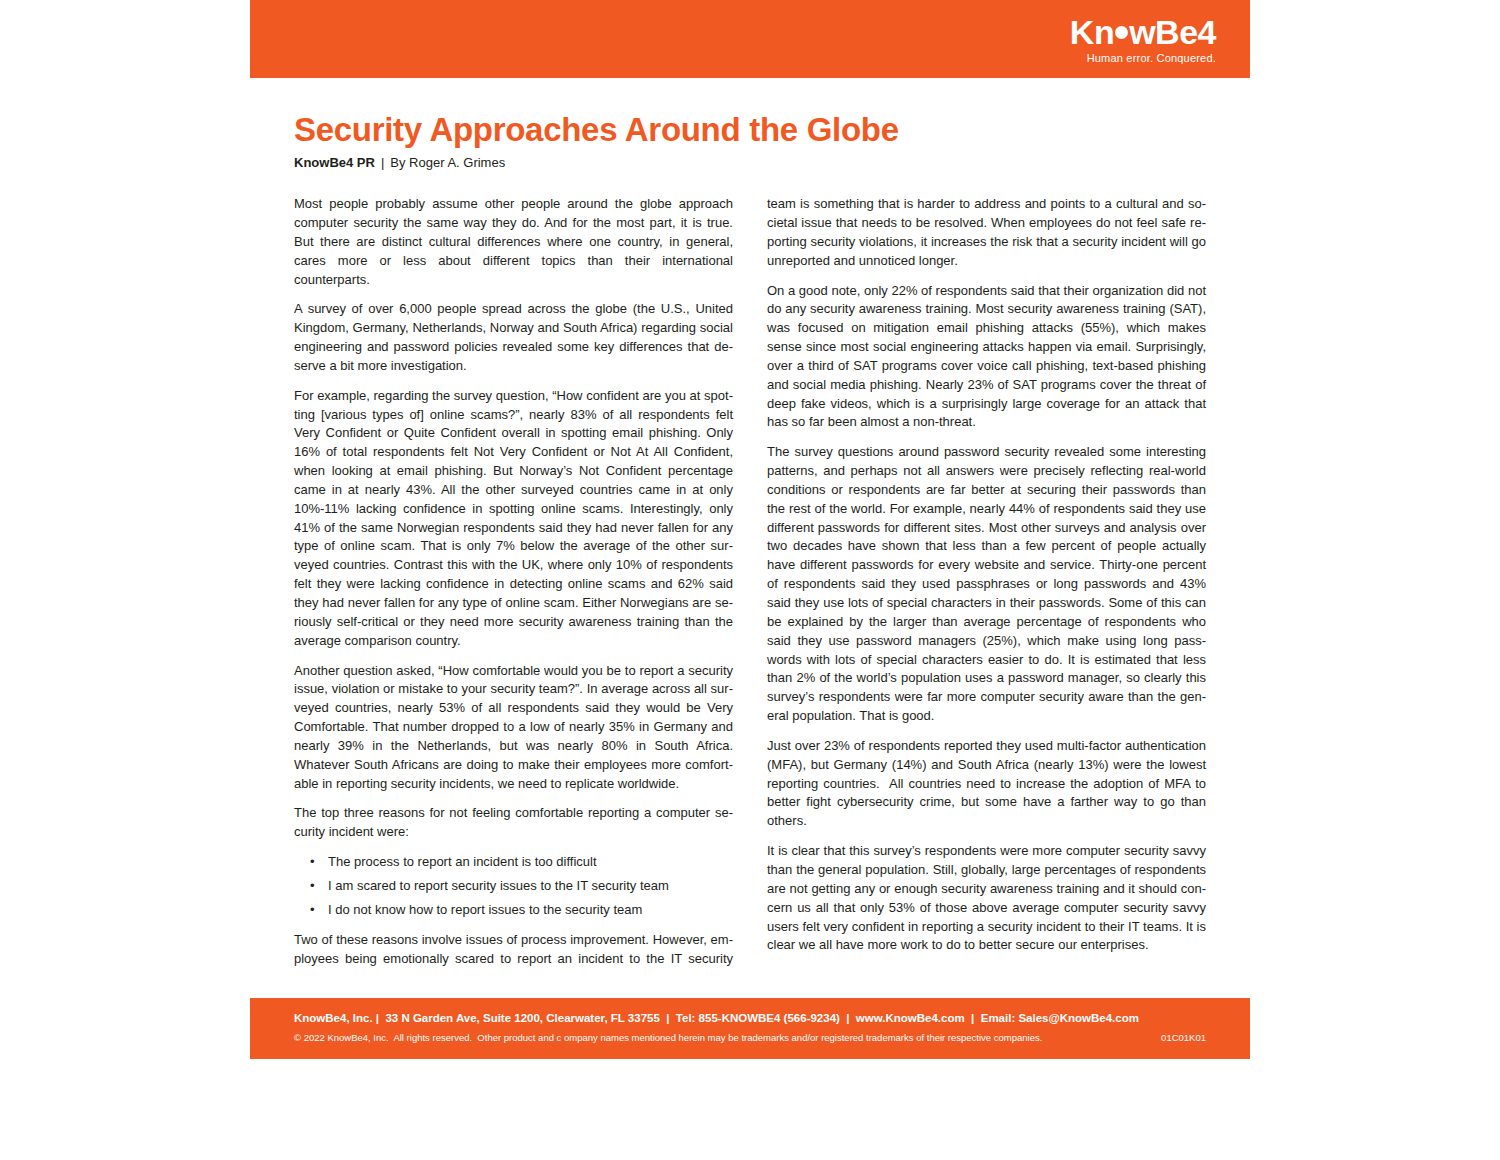Kn wBe4
Human error. Conquered.
Security Approaches Around the Globe
KnowBe4 PR|By Roger A. Grimes
Most people probably assume other people around the globe approach computer security the same way they do. And for the most part, it is true. But there are distinct cultural differences where one country, in general, cares more or less about different topics than their international counterparts.
A survey of over 6,000 people spread across the globe (the U.S., United Kingdom, Germany, Netherlands, Norway and South Africa) regarding social engineering and password policies revealed some key differences that deserve a bit more investigation.
For example, regarding the survey question, “How confident are you at spotting [various types of] online scams?”, nearly 83% of all respondents felt Very Confident or Quite Confident overall in spotting email phishing. Only 16% of total respondents felt Not Very Confident or Not At All Confident, when looking at email phishing. But Norway’s Not Confident percentage came in at nearly 43%. All the other surveyed countries came in at only 10%-11% lacking confidence in spotting online scams. Interestingly, only 41% of the same Norwegian respondents said they had never fallen for any type of online scam. That is only 7% below the average of the other surveyed countries. Contrast this with the UK, where only 10% of respondents felt they were lacking confidence in detecting online scams and 62% said they had never fallen for any type of online scam. Either Norwegians are seriously self-critical or they need more security awareness training than the average comparison country.
Another question asked, “How comfortable would you be to report a security issue, violation or mistake to your security team?”. In average across all surveyed countries, nearly 53% of all respondents said they would be Very Comfortable. That number dropped to a low of nearly 35% in Germany and nearly 39% in the Netherlands, but was nearly 80% in South Africa. Whatever South Africans are doing to make their employees more comfortable in reporting security incidents, we need to replicate worldwide.
The top three reasons for not feeling comfortable reporting a computer security incident were:
The process to report an incident is too difficult
I am scared to report security issues to the IT security team
I do not know how to report issues to the security team
Two of these reasons involve issues of process improvement. However, employees being emotionally scared to report an incident to the IT security team is something that is harder to address and points to a cultural and societal issue that needs to be resolved. When employees do not feel safe reporting security violations, it increases the risk that a security incident will go unreported and unnoticed longer.
On a good note, only 22% of respondents said that their organization did not do any security awareness training. Most security awareness training (SAT), was focused on mitigation email phishing attacks (55%), which makes sense since most social engineering attacks happen via email. Surprisingly, over a third of SAT programs cover voice call phishing, text-based phishing and social media phishing. Nearly 23% of SAT programs cover the threat of deep fake videos, which is a surprisingly large coverage for an attack that has so far been almost a non-threat.
The survey questions around password security revealed some interesting patterns, and perhaps not all answers were precisely reflecting real-world conditions or respondents are far better at securing their passwords than the rest of the world. For example, nearly 44% of respondents said they use different passwords for different sites. Most other surveys and analysis over two decades have shown that less than a few percent of people actually have different passwords for every website and service. Thirty-one percent of respondents said they used passphrases or long passwords and 43% said they use lots of special characters in their passwords. Some of this can be explained by the larger than average percentage of respondents who said they use password managers (25%), which make using long passwords with lots of special characters easier to do. It is estimated that less than 2% of the world’s population uses a password manager, so clearly this survey’s respondents were far more computer security aware than the general population. That is good.
Just over 23% of respondents reported they used multi-factor authentication (MFA), but Germany (14%) and South Africa (nearly 13%) were the lowest reporting countries. All countries need to increase the adoption of MFA to better fight cybersecurity crime, but some have a farther way to go than others.
It is clear that this survey’s respondents were more computer security savvy than the general population. Still, globally, large percentages of respondents are not getting any or enough security awareness training and it should concern us all that only 53% of those above average computer security savvy users felt very confident in reporting a security incident to their IT teams. It is clear we all have more work to do to better secure our enterprises.
KnowBe4, Inc. | 33 N Garden Ave, Suite 1200, Clearwater, FL 33755 | Tel: 855-KNOWBE4 (566-9234) | www.KnowBe4.com | Email: Sales@KnowBe4.com
© 2022 KnowBe4, Inc. All rights reserved. Other product and c ompany names mentioned herein may be trademarks and/or registered trademarks of their respective companies. 01C01K01